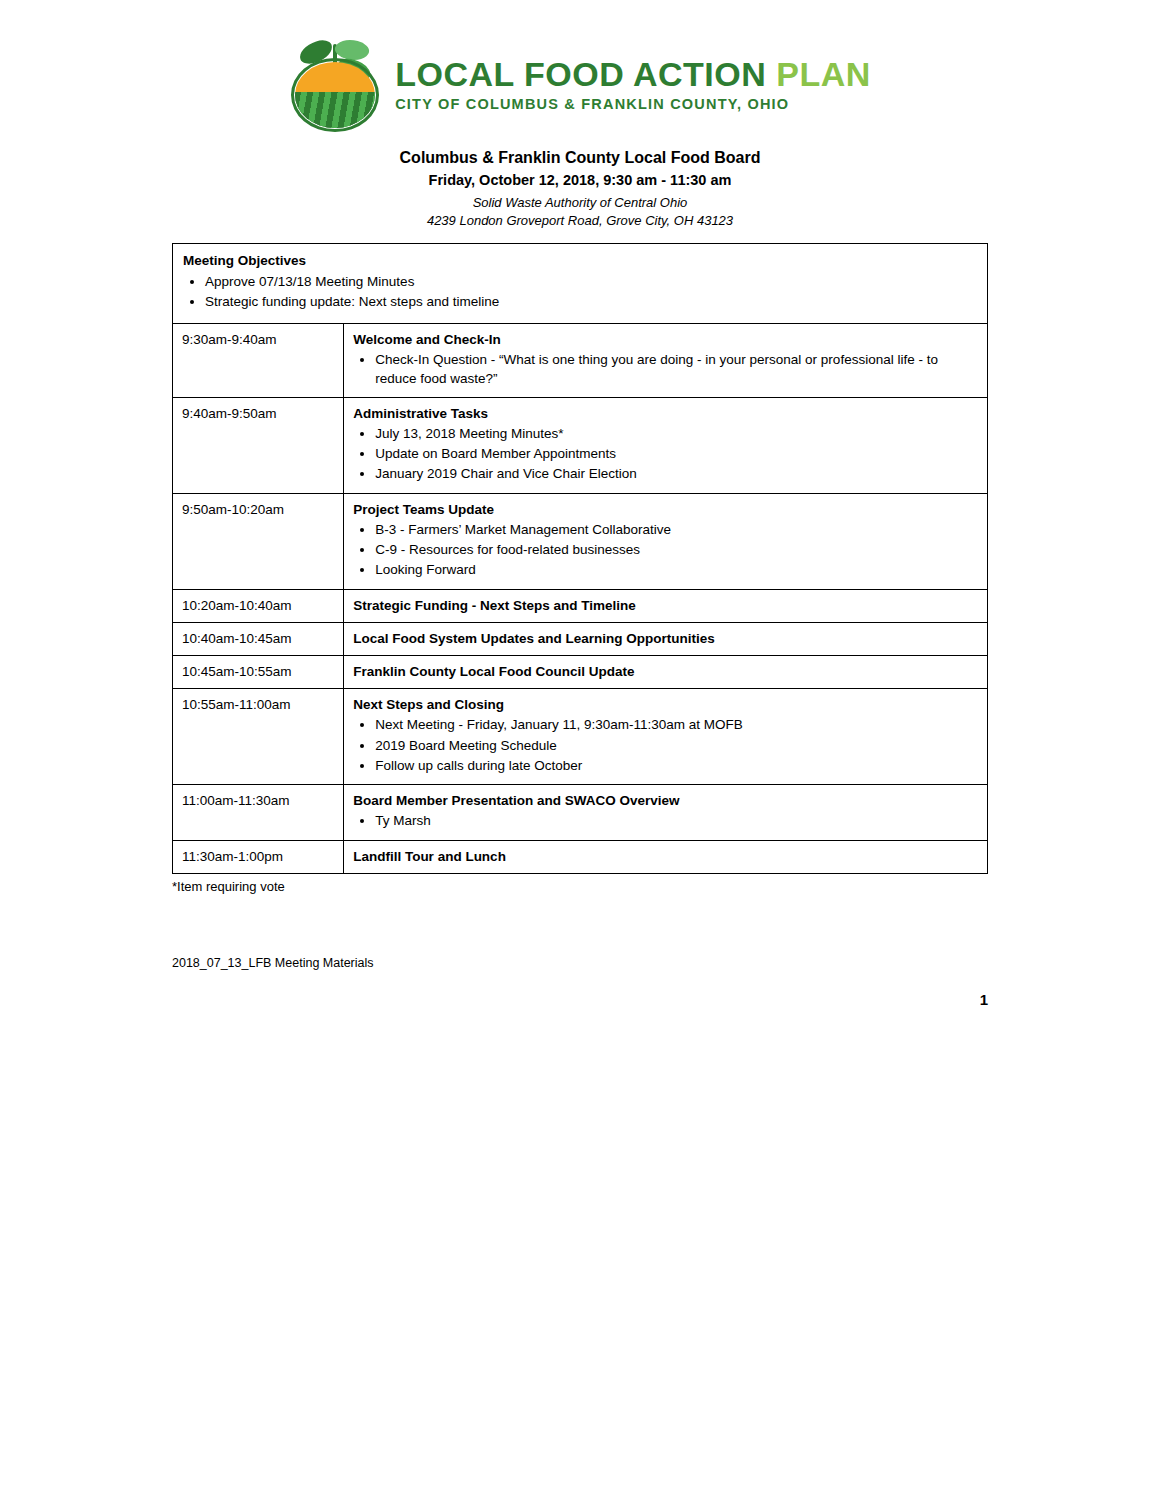LOCAL FOOD ACTION PLAN
CITY OF COLUMBUS & FRANKLIN COUNTY, OHIO
Columbus & Franklin County Local Food Board
Friday, October 12, 2018, 9:30 am - 11:30 am
Solid Waste Authority of Central Ohio 4239 London Groveport Road, Grove City, OH 43123
| Meeting Objectives Approve 07/13/18 Meeting Minutes Strategic funding update: Next steps and timeline |
| 9:30am-9:40am | Welcome and Check-In Check-In Question - “What is one thing you are doing - in your personal or professional life - to reduce food waste?” |
| 9:40am-9:50am | Administrative Tasks July 13, 2018 Meeting Minutes* Update on Board Member Appointments January 2019 Chair and Vice Chair Election |
| 9:50am-10:20am | Project Teams Update B-3 - Farmers’ Market Management Collaborative C-9 - Resources for food-related businesses Looking Forward |
| 10:20am-10:40am | Strategic Funding - Next Steps and Timeline |
| 10:40am-10:45am | Local Food System Updates and Learning Opportunities |
| 10:45am-10:55am | Franklin County Local Food Council Update |
| 10:55am-11:00am | Next Steps and Closing Next Meeting - Friday, January 11, 9:30am-11:30am at MOFB 2019 Board Meeting Schedule Follow up calls during late October |
| 11:00am-11:30am | Board Member Presentation and SWACO Overview Ty Marsh |
| 11:30am-1:00pm | Landfill Tour and Lunch |
*Item requiring vote
2018_07_13_LFB Meeting Materials
1